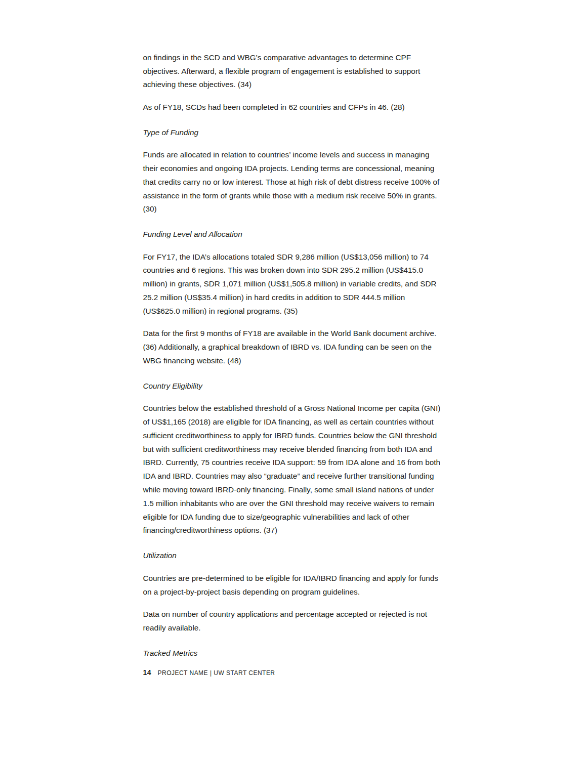on findings in the SCD and WBG’s comparative advantages to determine CPF objectives. Afterward, a flexible program of engagement is established to support achieving these objectives. (34)
As of FY18, SCDs had been completed in 62 countries and CFPs in 46. (28)
Type of Funding
Funds are allocated in relation to countries’ income levels and success in managing their economies and ongoing IDA projects. Lending terms are concessional, meaning that credits carry no or low interest. Those at high risk of debt distress receive 100% of assistance in the form of grants while those with a medium risk receive 50% in grants. (30)
Funding Level and Allocation
For FY17, the IDA’s allocations totaled SDR 9,286 million (US$13,056 million) to 74 countries and 6 regions. This was broken down into SDR 295.2 million (US$415.0 million) in grants, SDR 1,071 million (US$1,505.8 million) in variable credits, and SDR 25.2 million (US$35.4 million) in hard credits in addition to SDR 444.5 million (US$625.0 million) in regional programs. (35)
Data for the first 9 months of FY18 are available in the World Bank document archive. (36) Additionally, a graphical breakdown of IBRD vs. IDA funding can be seen on the WBG financing website. (48)
Country Eligibility
Countries below the established threshold of a Gross National Income per capita (GNI) of US$1,165 (2018) are eligible for IDA financing, as well as certain countries without sufficient creditworthiness to apply for IBRD funds. Countries below the GNI threshold but with sufficient creditworthiness may receive blended financing from both IDA and IBRD. Currently, 75 countries receive IDA support: 59 from IDA alone and 16 from both IDA and IBRD. Countries may also “graduate” and receive further transitional funding while moving toward IBRD-only financing. Finally, some small island nations of under 1.5 million inhabitants who are over the GNI threshold may receive waivers to remain eligible for IDA funding due to size/geographic vulnerabilities and lack of other financing/creditworthiness options. (37)
Utilization
Countries are pre-determined to be eligible for IDA/IBRD financing and apply for funds on a project-by-project basis depending on program guidelines.
Data on number of country applications and percentage accepted or rejected is not readily available.
Tracked Metrics
14 PROJECT NAME | UW START CENTER